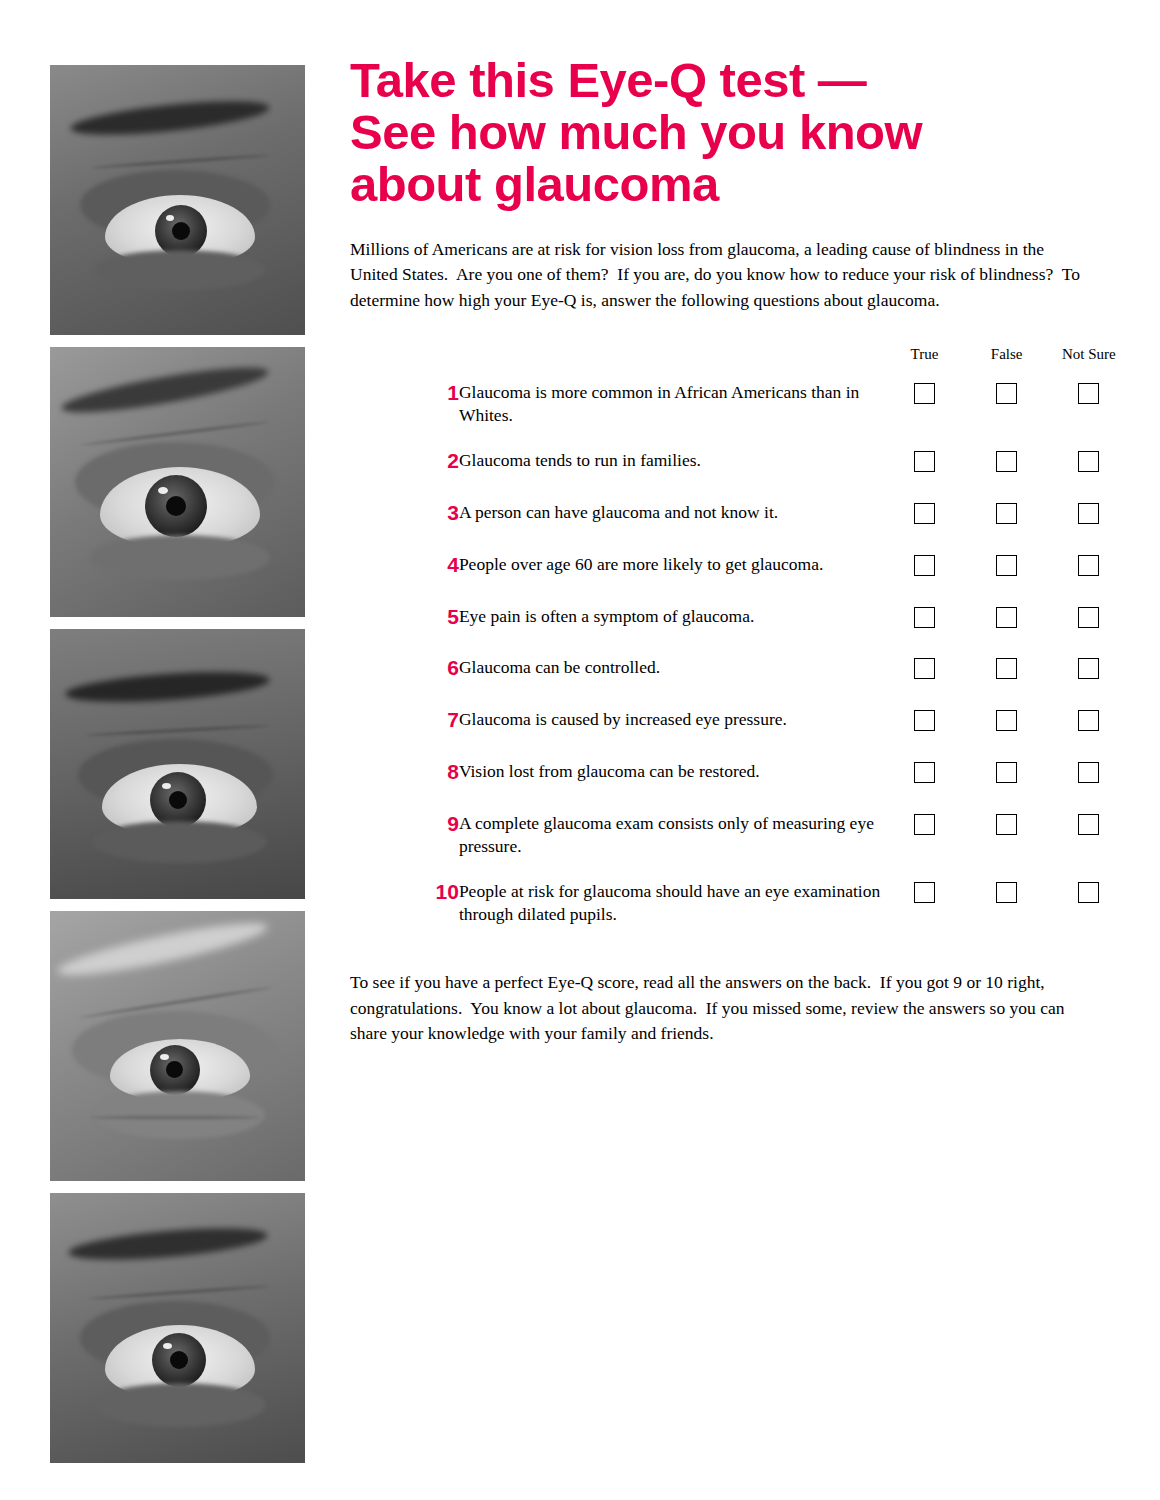Take this Eye-Q test —
See how much you know
about glaucoma
Millions of Americans are at risk for vision loss from glaucoma, a leading cause of blindness in the United States. Are you one of them? If you are, do you know how to reduce your risk of blindness? To determine how high your Eye-Q is, answer the following questions about glaucoma.
| | | True | False | Not Sure |
| --- | --- | --- | --- | --- |
| 1 | Glaucoma is more common in African Americans than in Whites. | | | |
| 2 | Glaucoma tends to run in families. | | | |
| 3 | A person can have glaucoma and not know it. | | | |
| 4 | People over age 60 are more likely to get glaucoma. | | | |
| 5 | Eye pain is often a symptom of glaucoma. | | | |
| 6 | Glaucoma can be controlled. | | | |
| 7 | Glaucoma is caused by increased eye pressure. | | | |
| 8 | Vision lost from glaucoma can be restored. | | | |
| 9 | A complete glaucoma exam consists only of measuring eye pressure. | | | |
| 10 | People at risk for glaucoma should have an eye examination through dilated pupils. | | | |
To see if you have a perfect Eye-Q score, read all the answers on the back. If you got 9 or 10 right, congratulations. You know a lot about glaucoma. If you missed some, review the answers so you can share your knowledge with your family and friends.